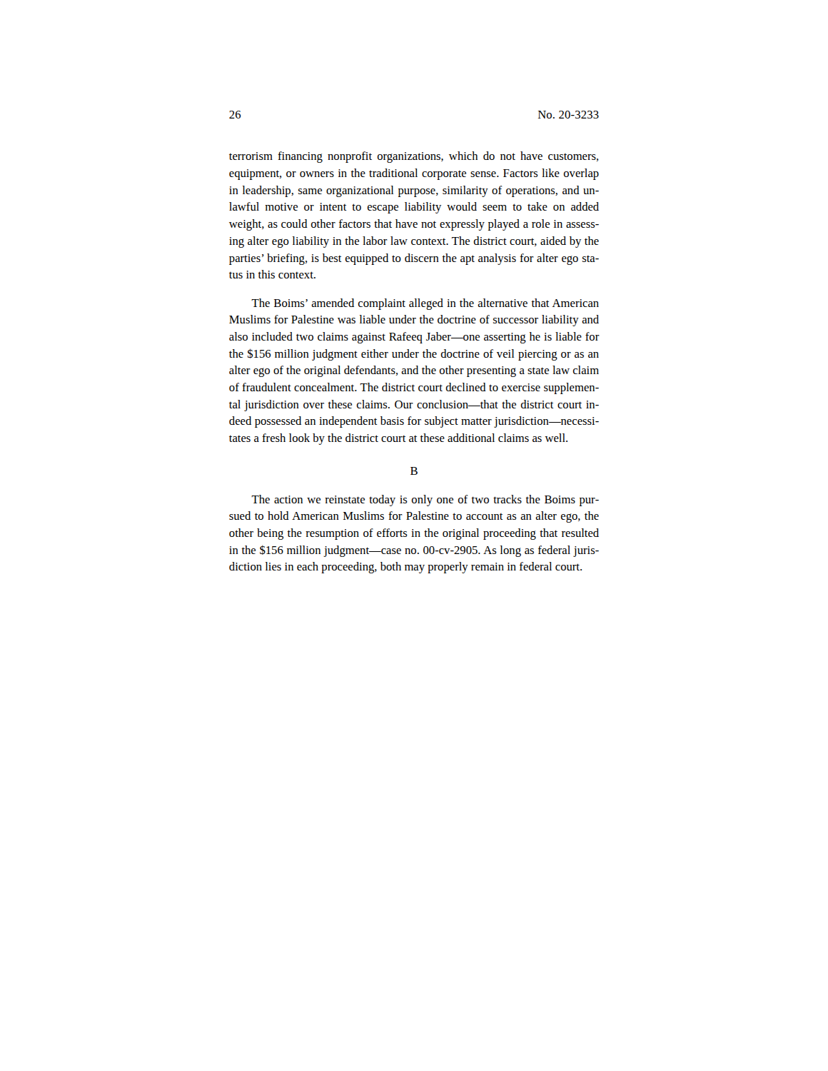26 No. 20-3233
terrorism financing nonprofit organizations, which do not have customers, equipment, or owners in the traditional corporate sense. Factors like overlap in leadership, same organizational purpose, similarity of operations, and unlawful motive or intent to escape liability would seem to take on added weight, as could other factors that have not expressly played a role in assessing alter ego liability in the labor law context. The district court, aided by the parties’ briefing, is best equipped to discern the apt analysis for alter ego status in this context.
The Boims’ amended complaint alleged in the alternative that American Muslims for Palestine was liable under the doctrine of successor liability and also included two claims against Rafeeq Jaber—one asserting he is liable for the $156 million judgment either under the doctrine of veil piercing or as an alter ego of the original defendants, and the other presenting a state law claim of fraudulent concealment. The district court declined to exercise supplemental jurisdiction over these claims. Our conclusion—that the district court indeed possessed an independent basis for subject matter jurisdiction—necessitates a fresh look by the district court at these additional claims as well.
B
The action we reinstate today is only one of two tracks the Boims pursued to hold American Muslims for Palestine to account as an alter ego, the other being the resumption of efforts in the original proceeding that resulted in the $156 million judgment—case no. 00-cv-2905. As long as federal jurisdiction lies in each proceeding, both may properly remain in federal court.